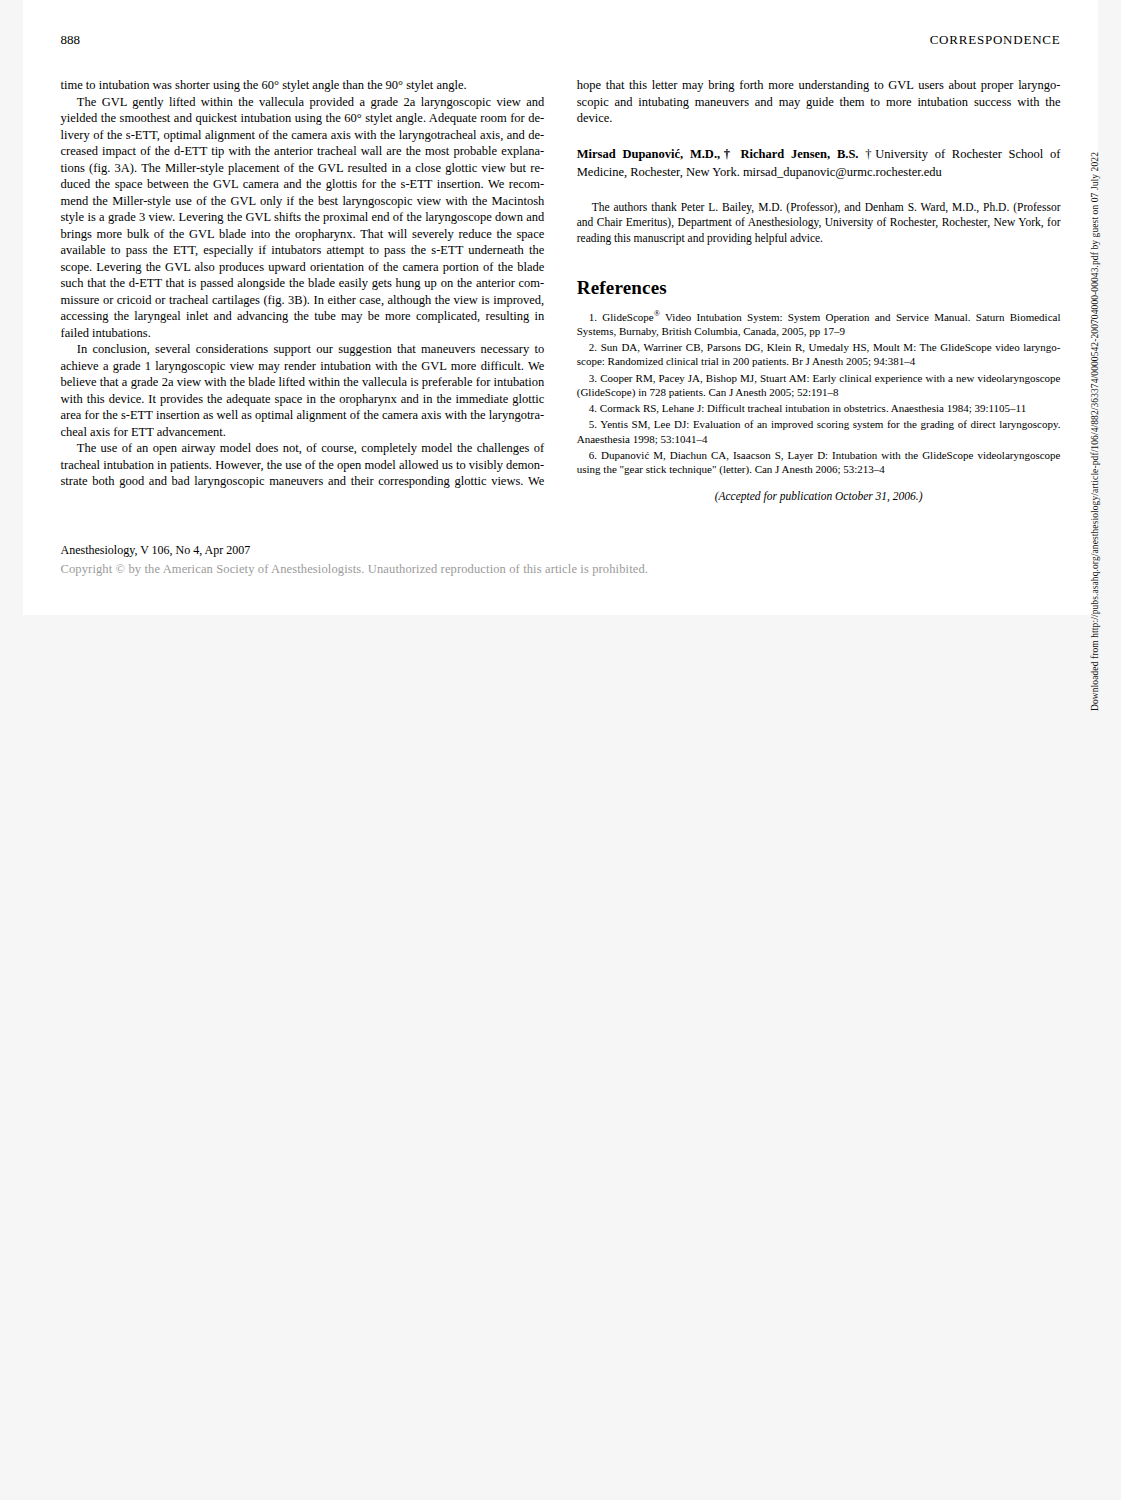888 Correspondence
Downloaded from http://pubs.asahq.org/anesthesiology/article-pdf/106/4/882/363374/0000542-200704000-00043.pdf by guest on 07 July 2022
time to intubation was shorter using the 60° stylet angle than the 90° stylet angle.
The GVL gently lifted within the vallecula provided a grade 2a laryngoscopic view and yielded the smoothest and quickest intubation using the 60° stylet angle. Adequate room for delivery of the s-ETT, optimal alignment of the camera axis with the laryngotracheal axis, and decreased impact of the d-ETT tip with the anterior tracheal wall are the most probable explanations (fig. 3A). The Miller-style placement of the GVL resulted in a close glottic view but reduced the space between the GVL camera and the glottis for the s-ETT insertion. We recommend the Miller-style use of the GVL only if the best laryngoscopic view with the Macintosh style is a grade 3 view. Levering the GVL shifts the proximal end of the laryngoscope down and brings more bulk of the GVL blade into the oropharynx. That will severely reduce the space available to pass the ETT, especially if intubators attempt to pass the s-ETT underneath the scope. Levering the GVL also produces upward orientation of the camera portion of the blade such that the d-ETT that is passed alongside the blade easily gets hung up on the anterior commissure or cricoid or tracheal cartilages (fig. 3B). In either case, although the view is improved, accessing the laryngeal inlet and advancing the tube may be more complicated, resulting in failed intubations.
In conclusion, several considerations support our suggestion that maneuvers necessary to achieve a grade 1 laryngoscopic view may render intubation with the GVL more difficult. We believe that a grade 2a view with the blade lifted within the vallecula is preferable for intubation with this device. It provides the adequate space in the oropharynx and in the immediate glottic area for the s-ETT insertion as well as optimal alignment of the camera axis with the laryngotracheal axis for ETT advancement.
The use of an open airway model does not, of course, completely model the challenges of tracheal intubation in patients. However, the use of the open model allowed us to visibly demonstrate both good and bad laryngoscopic maneuvers and their corresponding glottic views. We hope that this letter may bring forth more understanding to GVL users about proper laryngoscopic and intubating maneuvers and may guide them to more intubation success with the device.
Mirsad Dupanović, M.D.,† Richard Jensen, B.S. †University of Rochester School of Medicine, Rochester, New York. mirsad_dupanovic@urmc.rochester.edu
The authors thank Peter L. Bailey, M.D. (Professor), and Denham S. Ward, M.D., Ph.D. (Professor and Chair Emeritus), Department of Anesthesiology, University of Rochester, Rochester, New York, for reading this manuscript and providing helpful advice.
References
1. GlideScope® Video Intubation System: System Operation and Service Manual. Saturn Biomedical Systems, Burnaby, British Columbia, Canada, 2005, pp 17–9
2. Sun DA, Warriner CB, Parsons DG, Klein R, Umedaly HS, Moult M: The GlideScope video laryngoscope: Randomized clinical trial in 200 patients. Br J Anesth 2005; 94:381–4
3. Cooper RM, Pacey JA, Bishop MJ, Stuart AM: Early clinical experience with a new videolaryngoscope (GlideScope) in 728 patients. Can J Anesth 2005; 52:191–8
4. Cormack RS, Lehane J: Difficult tracheal intubation in obstetrics. Anaesthesia 1984; 39:1105–11
5. Yentis SM, Lee DJ: Evaluation of an improved scoring system for the grading of direct laryngoscopy. Anaesthesia 1998; 53:1041–4
6. Dupanović M, Diachun CA, Isaacson S, Layer D: Intubation with the GlideScope videolaryngoscope using the "gear stick technique" (letter). Can J Anesth 2006; 53:213–4
(Accepted for publication October 31, 2006.)
Anesthesiology, V 106, No 4, Apr 2007
Copyright © by the American Society of Anesthesiologists. Unauthorized reproduction of this article is prohibited.